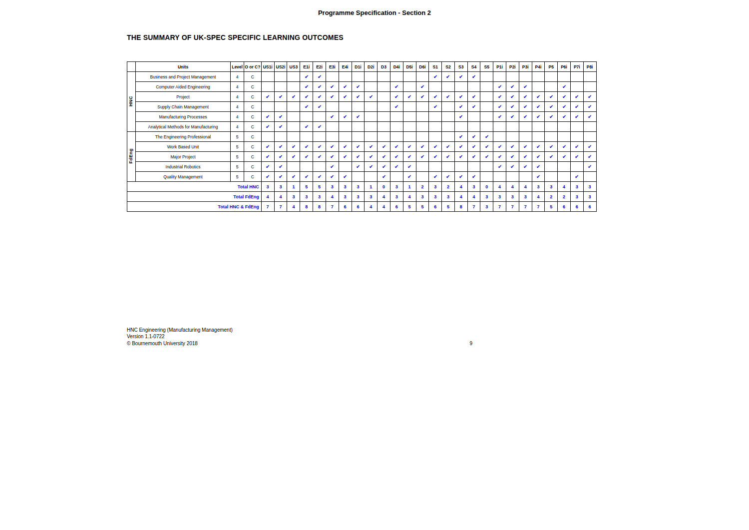Programme Specification - Section 2
THE SUMMARY OF UK-SPEC SPECIFIC LEARNING OUTCOMES
| | Units | Level | O or C? | US1i | US2i | US3 | E1i | E2i | E3i | E4i | D1i | D2i | D3 | D4i | D5i | D6i | S1 | S2 | S3 | S4 | S5 | P1i | P2i | P3i | P4i | P5 | P6i | P7i | P8i |
| --- | --- | --- | --- | --- | --- | --- | --- | --- | --- | --- | --- | --- | --- | --- | --- | --- | --- | --- | --- | --- | --- | --- | --- | --- | --- | --- | --- | --- | --- |
| HNC | Business and Project Management | 4 | C | | | | ✔ | ✔ | | | | | | | | | ✔ | ✔ | ✔ | ✔ | | | | | | | | | |
| Computer Aided Engineering | 4 | C | | | | ✔ | ✔ | ✔ | ✔ | ✔ | | | ✔ | | ✔ | | | | | | ✔ | ✔ | ✔ | | | ✔ | | |
| Project | 4 | C | ✔ | ✔ | ✔ | ✔ | ✔ | ✔ | ✔ | ✔ | ✔ | | ✔ | ✔ | ✔ | ✔ | ✔ | ✔ | ✔ | | ✔ | ✔ | ✔ | ✔ | ✔ | ✔ | ✔ | ✔ |
| Supply Chain Management | 4 | C | | | | ✔ | ✔ | | | | | | ✔ | | | ✔ | | ✔ | ✔ | | ✔ | ✔ | ✔ | ✔ | ✔ | ✔ | ✔ | ✔ |
| Manufacturing Processes | 4 | C | ✔ | ✔ | | | | ✔ | ✔ | ✔ | | | | | | | | ✔ | | | ✔ | ✔ | ✔ | ✔ | ✔ | ✔ | ✔ | ✔ |
| Analytical Methods for Manufacturing | 4 | C | ✔ | ✔ | | ✔ | ✔ | | | | | | | | | | | | | | | | | | | | | |
| FdEng | The Engineering Professional | 5 | C | | | | | | | | | | | | | | | | ✔ | ✔ | ✔ | | | | | | | | |
| Work Based Unit | 5 | C | ✔ | ✔ | ✔ | ✔ | ✔ | ✔ | ✔ | ✔ | ✔ | ✔ | ✔ | ✔ | ✔ | ✔ | ✔ | ✔ | ✔ | ✔ | ✔ | ✔ | ✔ | ✔ | ✔ | ✔ | ✔ | ✔ |
| Major Project | 5 | C | ✔ | ✔ | ✔ | ✔ | ✔ | ✔ | ✔ | ✔ | ✔ | ✔ | ✔ | ✔ | ✔ | ✔ | ✔ | ✔ | ✔ | ✔ | ✔ | ✔ | ✔ | ✔ | ✔ | ✔ | ✔ | ✔ |
| Industrial Robotics | 5 | C | ✔ | ✔ | | | | ✔ | | ✔ | ✔ | ✔ | ✔ | ✔ | | | | | | | ✔ | ✔ | ✔ | ✔ | | | | ✔ |
| Quality Management | 5 | C | ✔ | ✔ | ✔ | ✔ | ✔ | ✔ | ✔ | | | ✔ | | ✔ | | ✔ | ✔ | ✔ | ✔ | | | | | ✔ | | | ✔ | |
| Total HNC | 3 | 3 | 1 | 5 | 5 | 3 | 3 | 3 | 1 | 0 | 3 | 1 | 2 | 3 | 2 | 4 | 3 | 0 | 4 | 4 | 4 | 3 | 3 | 4 | 3 | 3 |
| Total FdEng | 4 | 4 | 3 | 3 | 3 | 4 | 3 | 3 | 3 | 4 | 3 | 4 | 3 | 3 | 3 | 4 | 4 | 3 | 3 | 3 | 3 | 4 | 2 | 2 | 3 | 3 |
| Total HNC & FdEng | 7 | 7 | 4 | 8 | 8 | 7 | 6 | 6 | 4 | 4 | 6 | 5 | 5 | 6 | 5 | 8 | 7 | 3 | 7 | 7 | 7 | 7 | 5 | 6 | 6 | 6 |
HNC Engineering (Manufacturing Management)
Version 1.1-0722
© Bournemouth University 2018 9